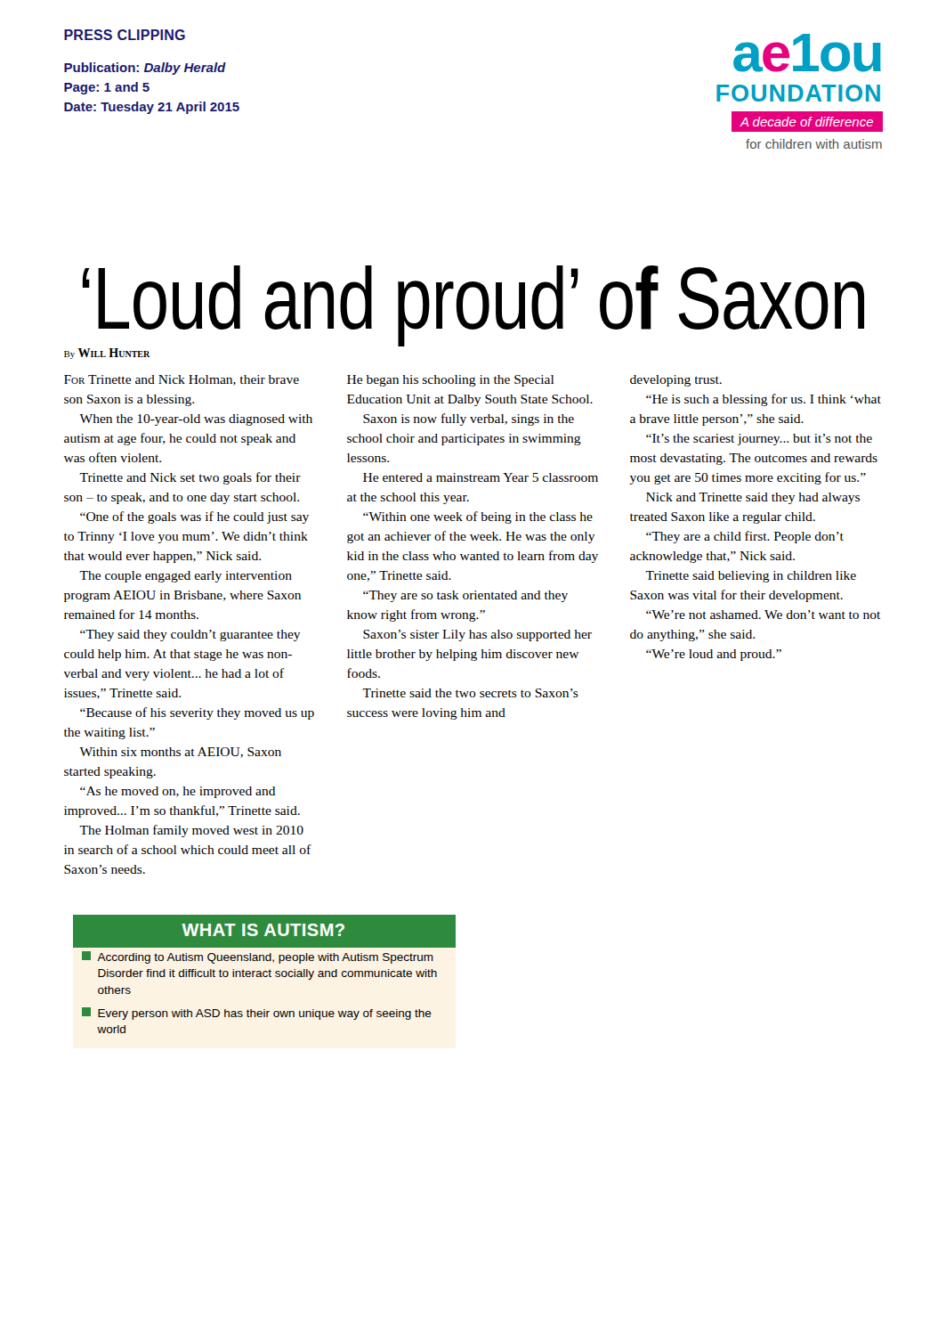PRESS CLIPPING
Publication: Dalby Herald
Page: 1 and 5
Date: Tuesday 21 April 2015
ae 1 ou
FOUNDATION
A decade of difference
for children with autism
‘Loud and proud’ of Saxon
By Will Hunter
For Trinette and Nick Holman, their brave son Saxon is a blessing.
When the 10-year-old was diagnosed with autism at age four, he could not speak and was often violent.
Trinette and Nick set two goals for their son – to speak, and to one day start school.
“One of the goals was if he could just say to Trinny ‘I love you mum’. We didn’t think that would ever happen,” Nick said.
The couple engaged early intervention program AEIOU in Brisbane, where Saxon remained for 14 months.
“They said they couldn’t guarantee they could help him. At that stage he was non-verbal and very violent... he had a lot of issues,” Trinette said.
“Because of his severity they moved us up the waiting list.”
Within six months at AEIOU, Saxon started speaking.
“As he moved on, he improved and improved... I’m so thankful,” Trinette said.
The Holman family moved west in 2010 in search of a school which could meet all of Saxon’s needs.
He began his schooling in the Special Education Unit at Dalby South State School.
Saxon is now fully verbal, sings in the school choir and participates in swimming lessons.
He entered a mainstream Year 5 classroom at the school this year.
“Within one week of being in the class he got an achiever of the week. He was the only kid in the class who wanted to learn from day one,” Trinette said.
“They are so task orientated and they know right from wrong.”
Saxon’s sister Lily has also supported her little brother by helping him discover new foods.
Trinette said the two secrets to Saxon’s success were loving him and
developing trust.
“He is such a blessing for us. I think ‘what a brave little person’,” she said.
“It’s the scariest journey... but it’s not the most devastating. The outcomes and rewards you get are 50 times more exciting for us.”
Nick and Trinette said they had always treated Saxon like a regular child.
“They are a child first. People don’t acknowledge that,” Nick said.
Trinette said believing in children like Saxon was vital for their development.
“We’re not ashamed. We don’t want to not do anything,” she said.
“We’re loud and proud.”
WHAT IS AUTISM?
According to Autism Queensland, people with Autism Spectrum Disorder find it difficult to interact socially and communicate with others
Every person with ASD has their own unique way of seeing the world